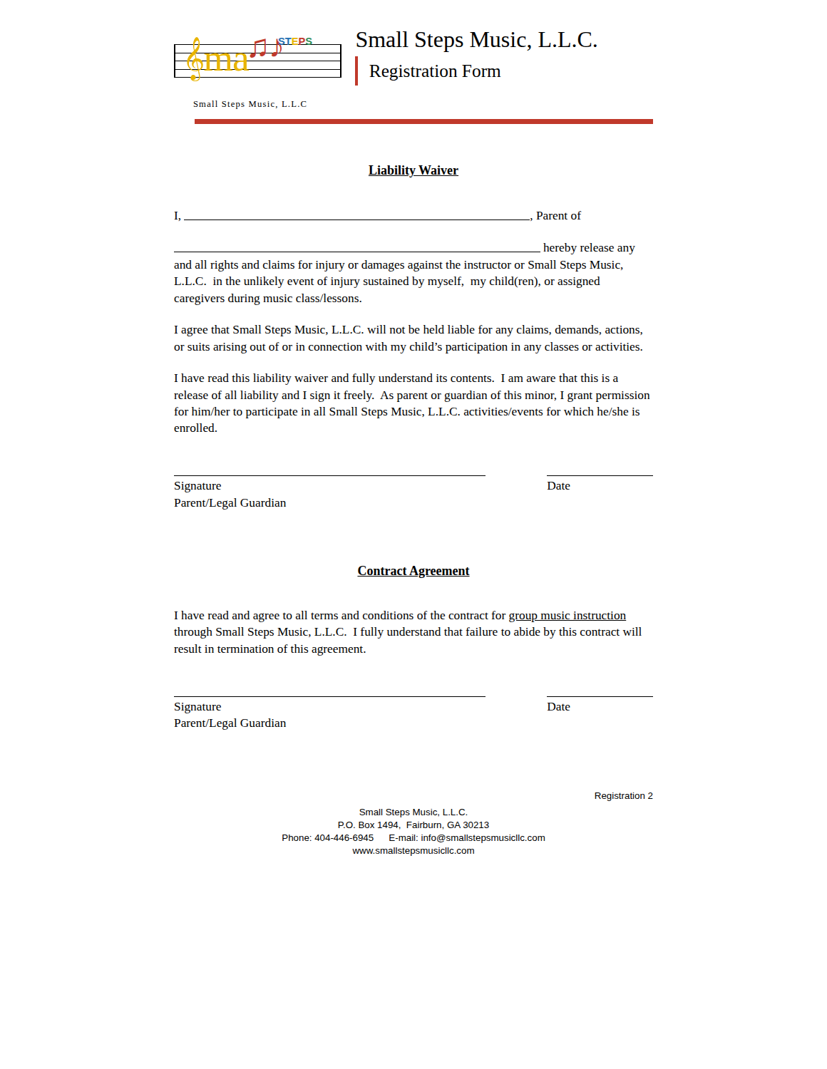𝄞ma
♫♪
STEPS
Small Steps Music, L.L.C
Small Steps Music, L.L.C.
Registration Form
Liability Waiver
I, , Parent of
hereby release any and all rights and claims for injury or damages against the instructor or Small Steps Music, L.L.C. in the unlikely event of injury sustained by myself, my child(ren), or assigned caregivers during music class/lessons.
I agree that Small Steps Music, L.L.C. will not be held liable for any claims, demands, actions, or suits arising out of or in connection with my child’s participation in any classes or activities.
I have read this liability waiver and fully understand its contents. I am aware that this is a release of all liability and I sign it freely. As parent or guardian of this minor, I grant permission for him/her to participate in all Small Steps Music, L.L.C. activities/events for which he/she is enrolled.
Signature Parent/Legal Guardian
Date
Contract Agreement
I have read and agree to all terms and conditions of the contract for group music instruction through Small Steps Music, L.L.C. I fully understand that failure to abide by this contract will result in termination of this agreement.
Signature Parent/Legal Guardian
Date
Registration 2
Small Steps Music, L.L.C.
P.O. Box 1494, Fairburn, GA 30213
Phone: 404-446-6945 E-mail: info@smallstepsmusicllc.com
www.smallstepsmusicllc.com